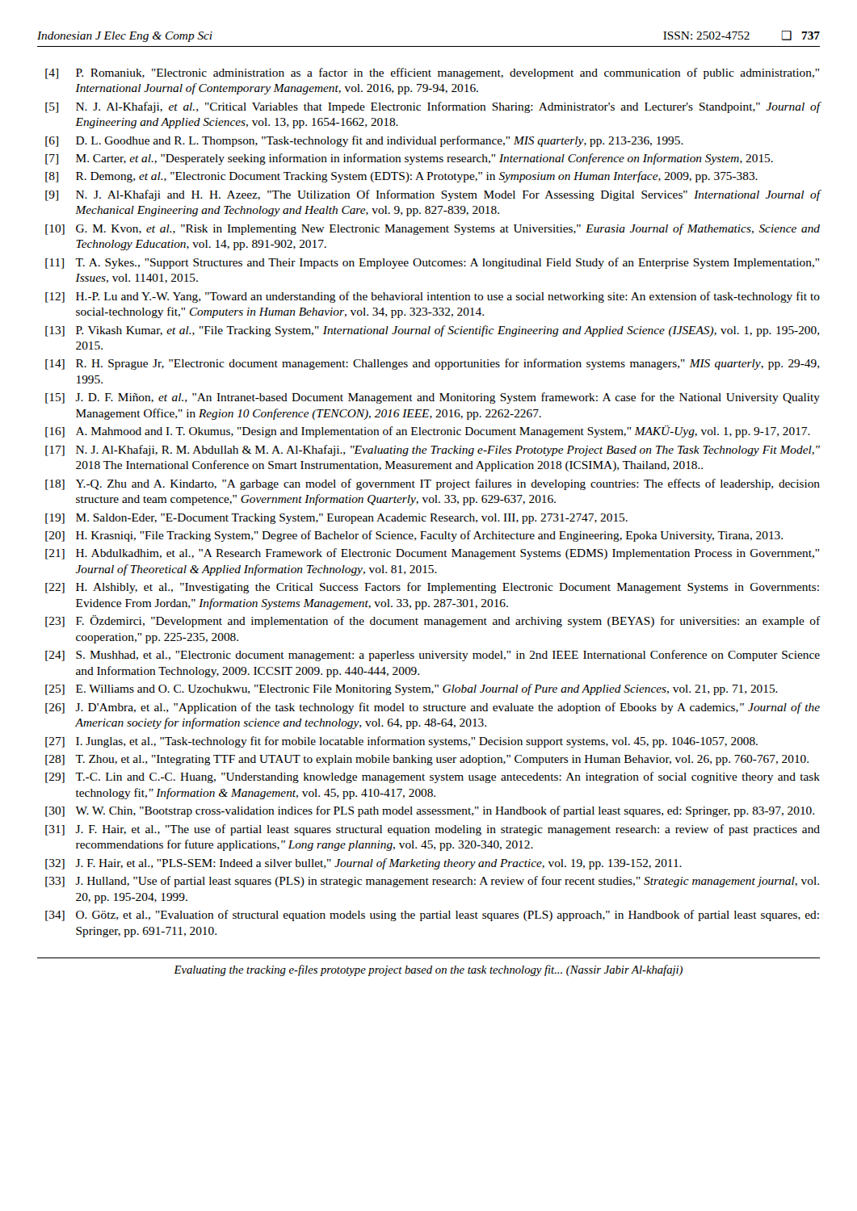Indonesian J Elec Eng & Comp Sci ISSN: 2502-4752 ❑ 737
[4] P. Romaniuk, "Electronic administration as a factor in the efficient management, development and communication of public administration," International Journal of Contemporary Management, vol. 2016, pp. 79-94, 2016.
[5] N. J. Al-Khafaji, et al., "Critical Variables that Impede Electronic Information Sharing: Administrator's and Lecturer's Standpoint," Journal of Engineering and Applied Sciences, vol. 13, pp. 1654-1662, 2018.
[6] D. L. Goodhue and R. L. Thompson, "Task-technology fit and individual performance," MIS quarterly, pp. 213-236, 1995.
[7] M. Carter, et al., "Desperately seeking information in information systems research," International Conference on Information System, 2015.
[8] R. Demong, et al., "Electronic Document Tracking System (EDTS): A Prototype," in Symposium on Human Interface, 2009, pp. 375-383.
[9] N. J. Al-Khafaji and H. H. Azeez, "The Utilization Of Information System Model For Assessing Digital Services" International Journal of Mechanical Engineering and Technology and Health Care, vol. 9, pp. 827-839, 2018.
[10] G. M. Kvon, et al., "Risk in Implementing New Electronic Management Systems at Universities," Eurasia Journal of Mathematics, Science and Technology Education, vol. 14, pp. 891-902, 2017.
[11] T. A. Sykes., "Support Structures and Their Impacts on Employee Outcomes: A longitudinal Field Study of an Enterprise System Implementation," Issues, vol. 11401, 2015.
[12] H.-P. Lu and Y.-W. Yang, "Toward an understanding of the behavioral intention to use a social networking site: An extension of task-technology fit to social-technology fit," Computers in Human Behavior, vol. 34, pp. 323-332, 2014.
[13] P. Vikash Kumar, et al., "File Tracking System," International Journal of Scientific Engineering and Applied Science (IJSEAS), vol. 1, pp. 195-200, 2015.
[14] R. H. Sprague Jr, "Electronic document management: Challenges and opportunities for information systems managers," MIS quarterly, pp. 29-49, 1995.
[15] J. D. F. Miñon, et al., "An Intranet-based Document Management and Monitoring System framework: A case for the National University Quality Management Office," in Region 10 Conference (TENCON), 2016 IEEE, 2016, pp. 2262-2267.
[16] A. Mahmood and I. T. Okumus, "Design and Implementation of an Electronic Document Management System," MAKÜ-Uyg, vol. 1, pp. 9-17, 2017.
[17] N. J. Al-Khafaji, R. M. Abdullah & M. A. Al-Khafaji., "Evaluating the Tracking e-Files Prototype Project Based on The Task Technology Fit Model," 2018 The International Conference on Smart Instrumentation, Measurement and Application 2018 (ICSIMA), Thailand, 2018..
[18] Y.-Q. Zhu and A. Kindarto, "A garbage can model of government IT project failures in developing countries: The effects of leadership, decision structure and team competence," Government Information Quarterly, vol. 33, pp. 629-637, 2016.
[19] M. Saldon-Eder, "E-Document Tracking System," European Academic Research, vol. III, pp. 2731-2747, 2015.
[20] H. Krasniqi, "File Tracking System," Degree of Bachelor of Science, Faculty of Architecture and Engineering, Epoka University, Tirana, 2013.
[21] H. Abdulkadhim, et al., "A Research Framework of Electronic Document Management Systems (EDMS) Implementation Process in Government," Journal of Theoretical & Applied Information Technology, vol. 81, 2015.
[22] H. Alshibly, et al., "Investigating the Critical Success Factors for Implementing Electronic Document Management Systems in Governments: Evidence From Jordan," Information Systems Management, vol. 33, pp. 287-301, 2016.
[23] F. Özdemirci, "Development and implementation of the document management and archiving system (BEYAS) for universities: an example of cooperation," pp. 225-235, 2008.
[24] S. Mushhad, et al., "Electronic document management: a paperless university model," in 2nd IEEE International Conference on Computer Science and Information Technology, 2009. ICCSIT 2009. pp. 440-444, 2009.
[25] E. Williams and O. C. Uzochukwu, "Electronic File Monitoring System," Global Journal of Pure and Applied Sciences, vol. 21, pp. 71, 2015.
[26] J. D'Ambra, et al., "Application of the task technology fit model to structure and evaluate the adoption of Ebooks by A cademics," Journal of the American society for information science and technology, vol. 64, pp. 48-64, 2013.
[27] I. Junglas, et al., "Task-technology fit for mobile locatable information systems," Decision support systems, vol. 45, pp. 1046-1057, 2008.
[28] T. Zhou, et al., "Integrating TTF and UTAUT to explain mobile banking user adoption," Computers in Human Behavior, vol. 26, pp. 760-767, 2010.
[29] T.-C. Lin and C.-C. Huang, "Understanding knowledge management system usage antecedents: An integration of social cognitive theory and task technology fit," Information & Management, vol. 45, pp. 410-417, 2008.
[30] W. W. Chin, "Bootstrap cross-validation indices for PLS path model assessment," in Handbook of partial least squares, ed: Springer, pp. 83-97, 2010.
[31] J. F. Hair, et al., "The use of partial least squares structural equation modeling in strategic management research: a review of past practices and recommendations for future applications," Long range planning, vol. 45, pp. 320-340, 2012.
[32] J. F. Hair, et al., "PLS-SEM: Indeed a silver bullet," Journal of Marketing theory and Practice, vol. 19, pp. 139-152, 2011.
[33] J. Hulland, "Use of partial least squares (PLS) in strategic management research: A review of four recent studies," Strategic management journal, vol. 20, pp. 195-204, 1999.
[34] O. Götz, et al., "Evaluation of structural equation models using the partial least squares (PLS) approach," in Handbook of partial least squares, ed: Springer, pp. 691-711, 2010.
Evaluating the tracking e-files prototype project based on the task technology fit... (Nassir Jabir Al-khafaji)